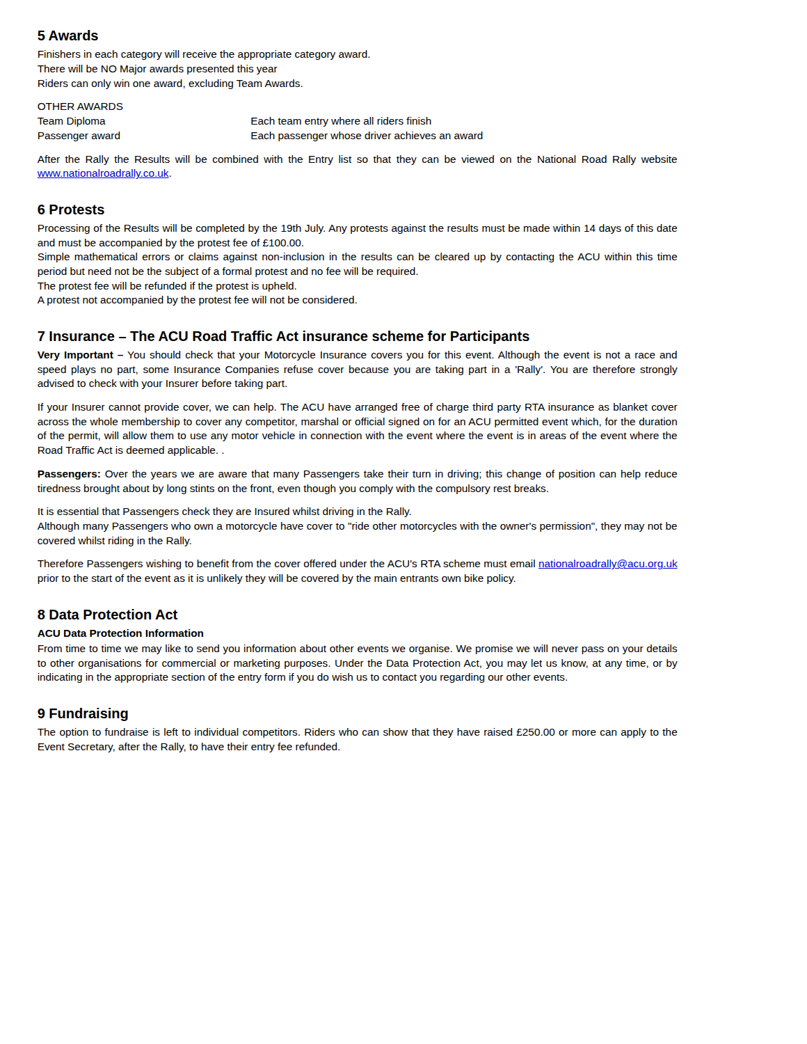5 Awards
Finishers in each category will receive the appropriate category award.
There will be NO Major awards presented this year
Riders can only win one award, excluding Team Awards.
OTHER AWARDS
| Team Diploma | Each team entry where all riders finish |
| Passenger award | Each passenger whose driver achieves an award |
After the Rally the Results will be combined with the Entry list so that they can be viewed on the National Road Rally website www.nationalroadrally.co.uk.
6 Protests
Processing of the Results will be completed by the 19th July. Any protests against the results must be made within 14 days of this date and must be accompanied by the protest fee of £100.00.
Simple mathematical errors or claims against non-inclusion in the results can be cleared up by contacting the ACU within this time period but need not be the subject of a formal protest and no fee will be required.
The protest fee will be refunded if the protest is upheld.
A protest not accompanied by the protest fee will not be considered.
7 Insurance – The ACU Road Traffic Act insurance scheme for Participants
Very Important – You should check that your Motorcycle Insurance covers you for this event. Although the event is not a race and speed plays no part, some Insurance Companies refuse cover because you are taking part in a 'Rally'. You are therefore strongly advised to check with your Insurer before taking part.
If your Insurer cannot provide cover, we can help. The ACU have arranged free of charge third party RTA insurance as blanket cover across the whole membership to cover any competitor, marshal or official signed on for an ACU permitted event which, for the duration of the permit, will allow them to use any motor vehicle in connection with the event where the event is in areas of the event where the Road Traffic Act is deemed applicable. .
Passengers: Over the years we are aware that many Passengers take their turn in driving; this change of position can help reduce tiredness brought about by long stints on the front, even though you comply with the compulsory rest breaks.
It is essential that Passengers check they are Insured whilst driving in the Rally.
Although many Passengers who own a motorcycle have cover to "ride other motorcycles with the owner's permission", they may not be covered whilst riding in the Rally.
Therefore Passengers wishing to benefit from the cover offered under the ACU's RTA scheme must email nationalroadrally@acu.org.uk prior to the start of the event as it is unlikely they will be covered by the main entrants own bike policy.
8 Data Protection Act
ACU Data Protection Information
From time to time we may like to send you information about other events we organise. We promise we will never pass on your details to other organisations for commercial or marketing purposes. Under the Data Protection Act, you may let us know, at any time, or by indicating in the appropriate section of the entry form if you do wish us to contact you regarding our other events.
9 Fundraising
The option to fundraise is left to individual competitors. Riders who can show that they have raised £250.00 or more can apply to the Event Secretary, after the Rally, to have their entry fee refunded.